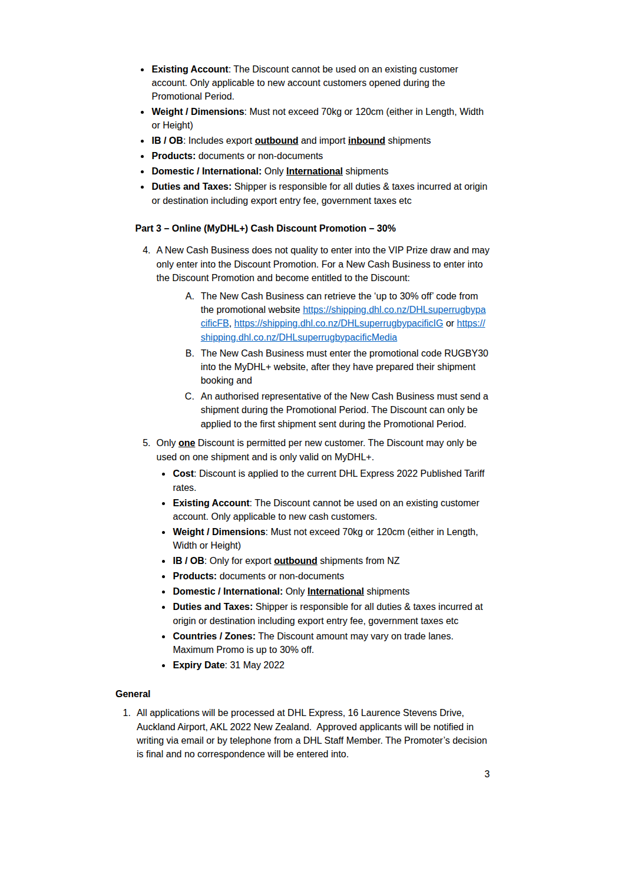Existing Account: The Discount cannot be used on an existing customer account. Only applicable to new account customers opened during the Promotional Period.
Weight / Dimensions: Must not exceed 70kg or 120cm (either in Length, Width or Height)
IB / OB: Includes export outbound and import inbound shipments
Products: documents or non-documents
Domestic / International: Only International shipments
Duties and Taxes: Shipper is responsible for all duties & taxes incurred at origin or destination including export entry fee, government taxes etc
Part 3 – Online (MyDHL+) Cash Discount Promotion – 30%
A New Cash Business does not quality to enter into the VIP Prize draw and may only enter into the Discount Promotion. For a New Cash Business to enter into the Discount Promotion and become entitled to the Discount:
The New Cash Business can retrieve the ‘up to 30% off’ code from the promotional website https://shipping.dhl.co.nz/DHLsuperrugbypacificFB, https://shipping.dhl.co.nz/DHLsuperrugbypacificIG or https://shipping.dhl.co.nz/DHLsuperrugbypacificMedia
The New Cash Business must enter the promotional code RUGBY30 into the MyDHL+ website, after they have prepared their shipment booking and
An authorised representative of the New Cash Business must send a shipment during the Promotional Period. The Discount can only be applied to the first shipment sent during the Promotional Period.
Only one Discount is permitted per new customer. The Discount may only be used on one shipment and is only valid on MyDHL+.
Cost: Discount is applied to the current DHL Express 2022 Published Tariff rates.
Existing Account: The Discount cannot be used on an existing customer account. Only applicable to new cash customers.
Weight / Dimensions: Must not exceed 70kg or 120cm (either in Length, Width or Height)
IB / OB: Only for export outbound shipments from NZ
Products: documents or non-documents
Domestic / International: Only International shipments
Duties and Taxes: Shipper is responsible for all duties & taxes incurred at origin or destination including export entry fee, government taxes etc
Countries / Zones: The Discount amount may vary on trade lanes. Maximum Promo is up to 30% off.
Expiry Date: 31 May 2022
General
All applications will be processed at DHL Express, 16 Laurence Stevens Drive, Auckland Airport, AKL 2022 New Zealand. Approved applicants will be notified in writing via email or by telephone from a DHL Staff Member. The Promoter’s decision is final and no correspondence will be entered into.
3